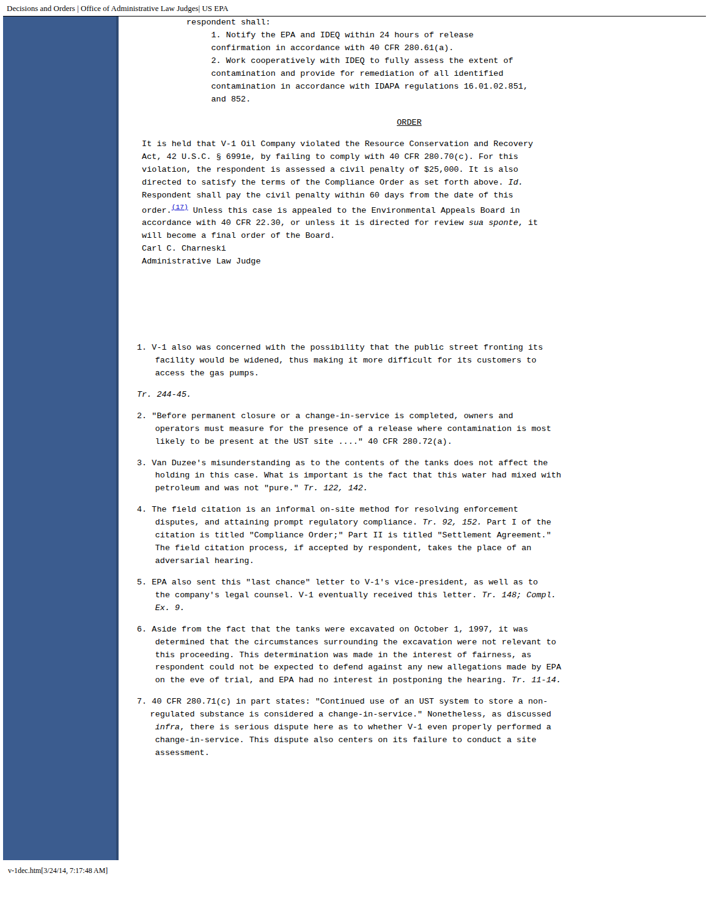Decisions and Orders | Office of Administrative Law Judges| US EPA
respondent shall:
1. Notify the EPA and IDEQ within 24 hours of release
confirmation in accordance with 40 CFR 280.61(a).
2. Work cooperatively with IDEQ to fully assess the extent of
contamination and provide for remediation of all identified
contamination in accordance with IDAPA regulations 16.01.02.851,
and 852.
ORDER
 It is held that V-1 Oil Company violated the Resource Conservation and Recovery
 Act, 42 U.S.C. § 6991e, by failing to comply with 40 CFR 280.70(c). For this
 violation, the respondent is assessed a civil penalty of $25,000. It is also
 directed to satisfy the terms of the Compliance Order as set forth above. Id.
 Respondent shall pay the civil penalty within 60 days from the date of this
 order.(17) Unless this case is appealed to the Environmental Appeals Board in
 accordance with 40 CFR 22.30, or unless it is directed for review sua sponte, it
 will become a final order of the Board.
 Carl C. Charneski
 Administrative Law Judge
1. V-1 also was concerned with the possibility that the public street fronting its
 facility would be widened, thus making it more difficult for its customers to
 access the gas pumps.
Tr. 244-45.
2. "Before permanent closure or a change-in-service is completed, owners and
 operators must measure for the presence of a release where contamination is most
 likely to be present at the UST site ...." 40 CFR 280.72(a).
3. Van Duzee's misunderstanding as to the contents of the tanks does not affect the
 holding in this case. What is important is the fact that this water had mixed with
 petroleum and was not "pure." Tr. 122, 142.
4. The field citation is an informal on-site method for resolving enforcement
 disputes, and attaining prompt regulatory compliance. Tr. 92, 152. Part I of the
 citation is titled "Compliance Order;" Part II is titled "Settlement Agreement."
 The field citation process, if accepted by respondent, takes the place of an
 adversarial hearing.
5. EPA also sent this "last chance" letter to V-1's vice-president, as well as to
 the company's legal counsel. V-1 eventually received this letter. Tr. 148; Compl.
 Ex. 9.
6. Aside from the fact that the tanks were excavated on October 1, 1997, it was
 determined that the circumstances surrounding the excavation were not relevant to
 this proceeding. This determination was made in the interest of fairness, as
 respondent could not be expected to defend against any new allegations made by EPA
 on the eve of trial, and EPA had no interest in postponing the hearing. Tr. 11-14.
7. 40 CFR 280.71(c) in part states: "Continued use of an UST system to store a non-
regulated substance is considered a change-in-service." Nonetheless, as discussed
 infra, there is serious dispute here as to whether V-1 even properly performed a
 change-in-service. This dispute also centers on its failure to conduct a site
 assessment.
v-1dec.htm[3/24/14, 7:17:48 AM]